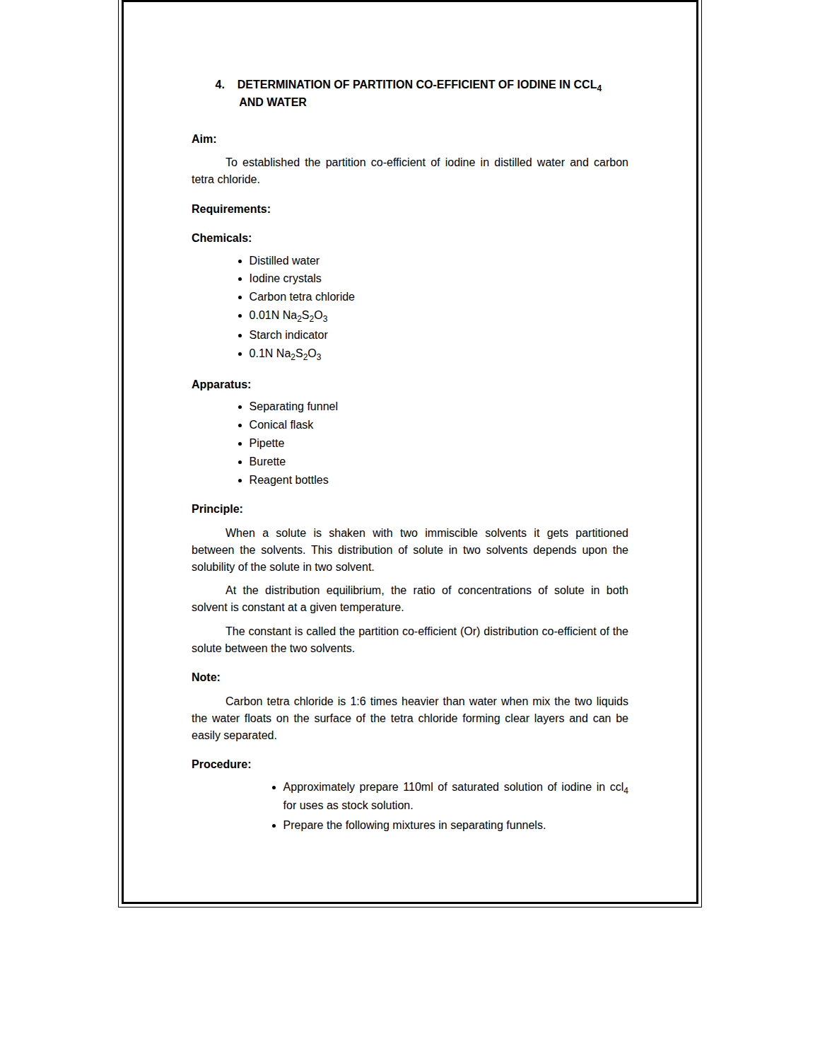4. Determination of Partition Co-efficient of Iodine in CCl4 and Water
Aim:
To established the partition co-efficient of iodine in distilled water and carbon tetra chloride.
Requirements:
Chemicals:
Distilled water
Iodine crystals
Carbon tetra chloride
0.01N Na2S2O3
Starch indicator
0.1N Na2S2O3
Apparatus:
Separating funnel
Conical flask
Pipette
Burette
Reagent bottles
Principle:
When a solute is shaken with two immiscible solvents it gets partitioned between the solvents. This distribution of solute in two solvents depends upon the solubility of the solute in two solvent.
At the distribution equilibrium, the ratio of concentrations of solute in both solvent is constant at a given temperature.
The constant is called the partition co-efficient (Or) distribution co-efficient of the solute between the two solvents.
Note:
Carbon tetra chloride is 1:6 times heavier than water when mix the two liquids the water floats on the surface of the tetra chloride forming clear layers and can be easily separated.
Procedure:
Approximately prepare 110ml of saturated solution of iodine in ccl4 for uses as stock solution.
Prepare the following mixtures in separating funnels.